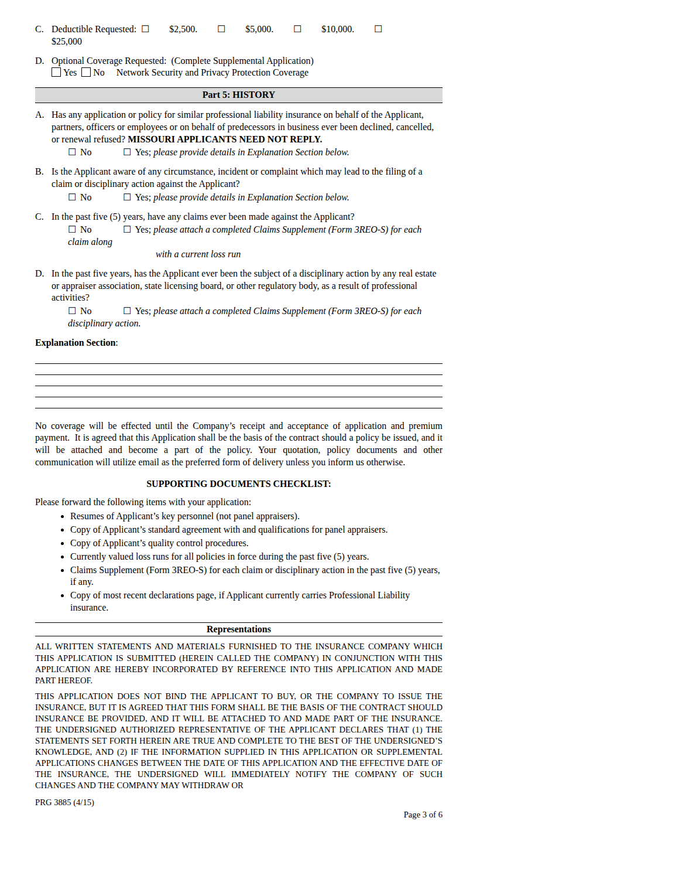C.
Deductible Requested: ☐ $2,500. ☐ $5,000. ☐ $10,000. ☐ $25,000
D.
Optional Coverage Requested: (Complete Supplemental Application)
Yes No Network Security and Privacy Protection Coverage
Part 5: HISTORY
A.
Has any application or policy for similar professional liability insurance on behalf of the Applicant, partners, officers or employees or on behalf of predecessors in business ever been declined, cancelled, or renewal refused? MISSOURI APPLICANTS NEED NOT REPLY.
☐ No ☐ Yes; please provide details in Explanation Section below.
B.
Is the Applicant aware of any circumstance, incident or complaint which may lead to the filing of a claim or disciplinary action against the Applicant?
☐ No ☐ Yes; please provide details in Explanation Section below.
C.
In the past five (5) years, have any claims ever been made against the Applicant?
☐ No ☐ Yes; please attach a completed Claims Supplement (Form 3REO-S) for each claim along
with a current loss run
D.
In the past five years, has the Applicant ever been the subject of a disciplinary action by any real estate or appraiser association, state licensing board, or other regulatory body, as a result of professional activities?
☐ No ☐ Yes; please attach a completed Claims Supplement (Form 3REO-S) for each disciplinary action.
Explanation Section:
No coverage will be effected until the Company’s receipt and acceptance of application and premium payment. It is agreed that this Application shall be the basis of the contract should a policy be issued, and it will be attached and become a part of the policy. Your quotation, policy documents and other communication will utilize email as the preferred form of delivery unless you inform us otherwise.
SUPPORTING DOCUMENTS CHECKLIST:
Please forward the following items with your application:
Resumes of Applicant’s key personnel (not panel appraisers).
Copy of Applicant’s standard agreement with and qualifications for panel appraisers.
Copy of Applicant’s quality control procedures.
Currently valued loss runs for all policies in force during the past five (5) years.
Claims Supplement (Form 3REO-S) for each claim or disciplinary action in the past five (5) years, if any.
Copy of most recent declarations page, if Applicant currently carries Professional Liability insurance.
Representations
ALL WRITTEN STATEMENTS AND MATERIALS FURNISHED TO THE INSURANCE COMPANY WHICH THIS APPLICATION IS SUBMITTED (HEREIN CALLED THE COMPANY) IN CONJUNCTION WITH THIS APPLICATION ARE HEREBY INCORPORATED BY REFERENCE INTO THIS APPLICATION AND MADE PART HEREOF.
THIS APPLICATION DOES NOT BIND THE APPLICANT TO BUY, OR THE COMPANY TO ISSUE THE INSURANCE, BUT IT IS AGREED THAT THIS FORM SHALL BE THE BASIS OF THE CONTRACT SHOULD INSURANCE BE PROVIDED, AND IT WILL BE ATTACHED TO AND MADE PART OF THE INSURANCE. THE UNDERSIGNED AUTHORIZED REPRESENTATIVE OF THE APPLICANT DECLARES THAT (1) THE STATEMENTS SET FORTH HEREIN ARE TRUE AND COMPLETE TO THE BEST OF THE UNDERSIGNED’S KNOWLEDGE, AND (2) IF THE INFORMATION SUPPLIED IN THIS APPLICATION OR SUPPLEMENTAL APPLICATIONS CHANGES BETWEEN THE DATE OF THIS APPLICATION AND THE EFFECTIVE DATE OF THE INSURANCE, THE UNDERSIGNED WILL IMMEDIATELY NOTIFY THE COMPANY OF SUCH CHANGES AND THE COMPANY MAY WITHDRAW OR
PRG 3885 (4/15)
Page 3 of 6